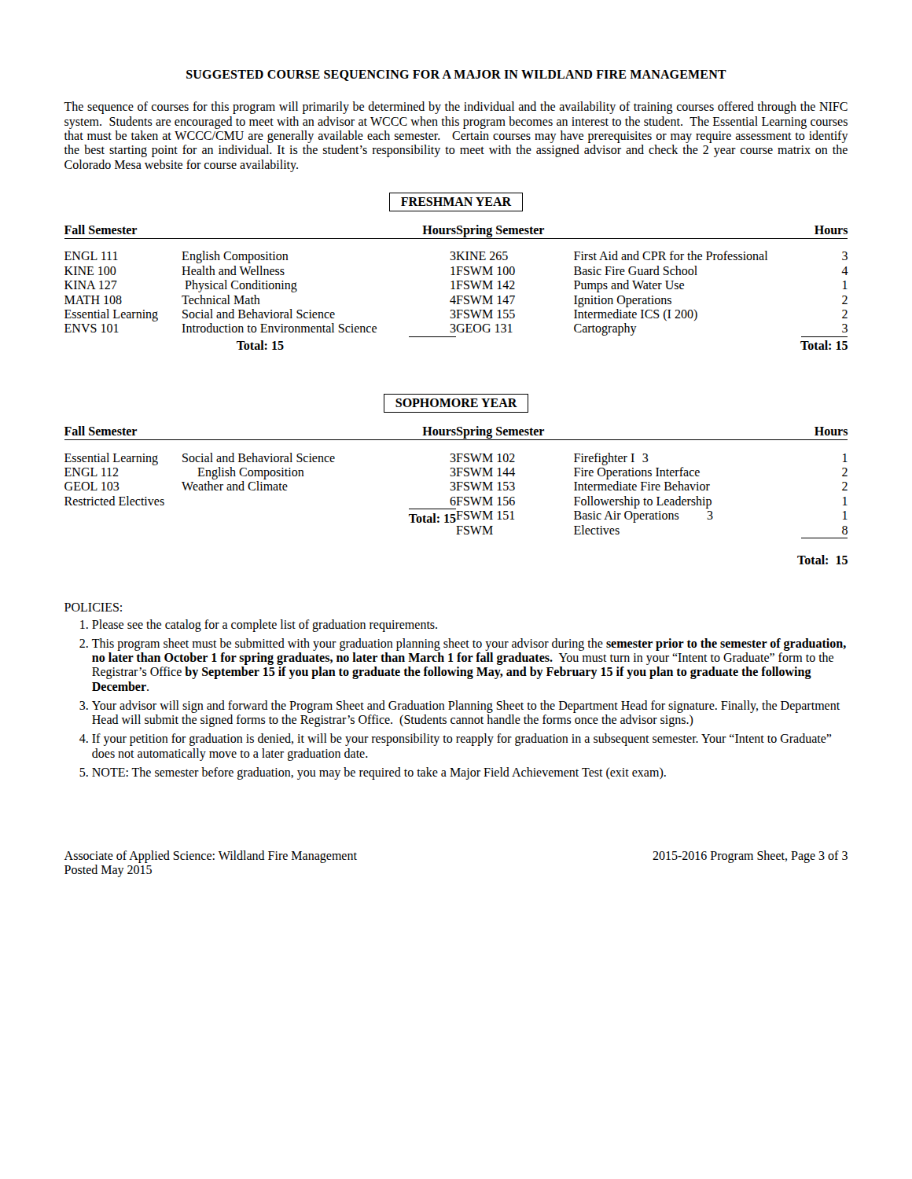SUGGESTED COURSE SEQUENCING FOR A MAJOR IN WILDLAND FIRE MANAGEMENT
The sequence of courses for this program will primarily be determined by the individual and the availability of training courses offered through the NIFC system. Students are encouraged to meet with an advisor at WCCC when this program becomes an interest to the student. The Essential Learning courses that must be taken at WCCC/CMU are generally available each semester. Certain courses may have prerequisites or may require assessment to identify the best starting point for an individual. It is the student’s responsibility to meet with the assigned advisor and check the 2 year course matrix on the Colorado Mesa website for course availability.
FRESHMAN YEAR
| / Fall Semester / Hours / / --- / --- / / ENGL 111 / English Composition / 3 / / KINE 100 / Health and Wellness / 1 / / KINA 127 / Physical Conditioning / 1 / / MATH 108 / Technical Math / 4 / / Essential Learning / Social and Behavioral Science / 3 / / ENVS 101 / Introduction to Environmental Science / 3 / Total: 15 | / Spring Semester / Hours / / --- / --- / / KINE 265 / First Aid and CPR for the Professional / 3 / / FSWM 100 / Basic Fire Guard School / 4 / / FSWM 142 / Pumps and Water Use / 1 / / FSWM 147 / Ignition Operations / 2 / / FSWM 155 / Intermediate ICS (I 200) / 2 / / GEOG 131 / Cartography / 3 / Total: 15 |
SOPHOMORE YEAR
| / Fall Semester / Hours / / --- / --- / / Essential Learning / Social and Behavioral Science / 3 / / ENGL 112 / English Composition / 3 / / GEOL 103 / Weather and Climate / 3 / / Restricted Electives / 6 / Total: 15 | / Spring Semester / Hours / / --- / --- / / FSWM 102 / Firefighter I 3 / 1 / / FSWM 144 / Fire Operations Interface / 2 / / FSWM 153 / Intermediate Fire Behavior / 2 / / FSWM 156 / Followership to Leadership / 1 / / FSWM 151 / Basic Air Operations 3 / 1 / / FSWM / Electives / 8 / Total: 15 |
POLICIES:
Please see the catalog for a complete list of graduation requirements.
This program sheet must be submitted with your graduation planning sheet to your advisor during the semester prior to the semester of graduation, no later than October 1 for spring graduates, no later than March 1 for fall graduates. You must turn in your “Intent to Graduate” form to the Registrar’s Office by September 15 if you plan to graduate the following May, and by February 15 if you plan to graduate the following December.
Your advisor will sign and forward the Program Sheet and Graduation Planning Sheet to the Department Head for signature. Finally, the Department Head will submit the signed forms to the Registrar’s Office. (Students cannot handle the forms once the advisor signs.)
If your petition for graduation is denied, it will be your responsibility to reapply for graduation in a subsequent semester. Your “Intent to Graduate” does not automatically move to a later graduation date.
NOTE: The semester before graduation, you may be required to take a Major Field Achievement Test (exit exam).
| Associate of Applied Science: Wildland Fire Management | 2015-2016 Program Sheet, Page 3 of 3 |
| Posted May 2015 | |